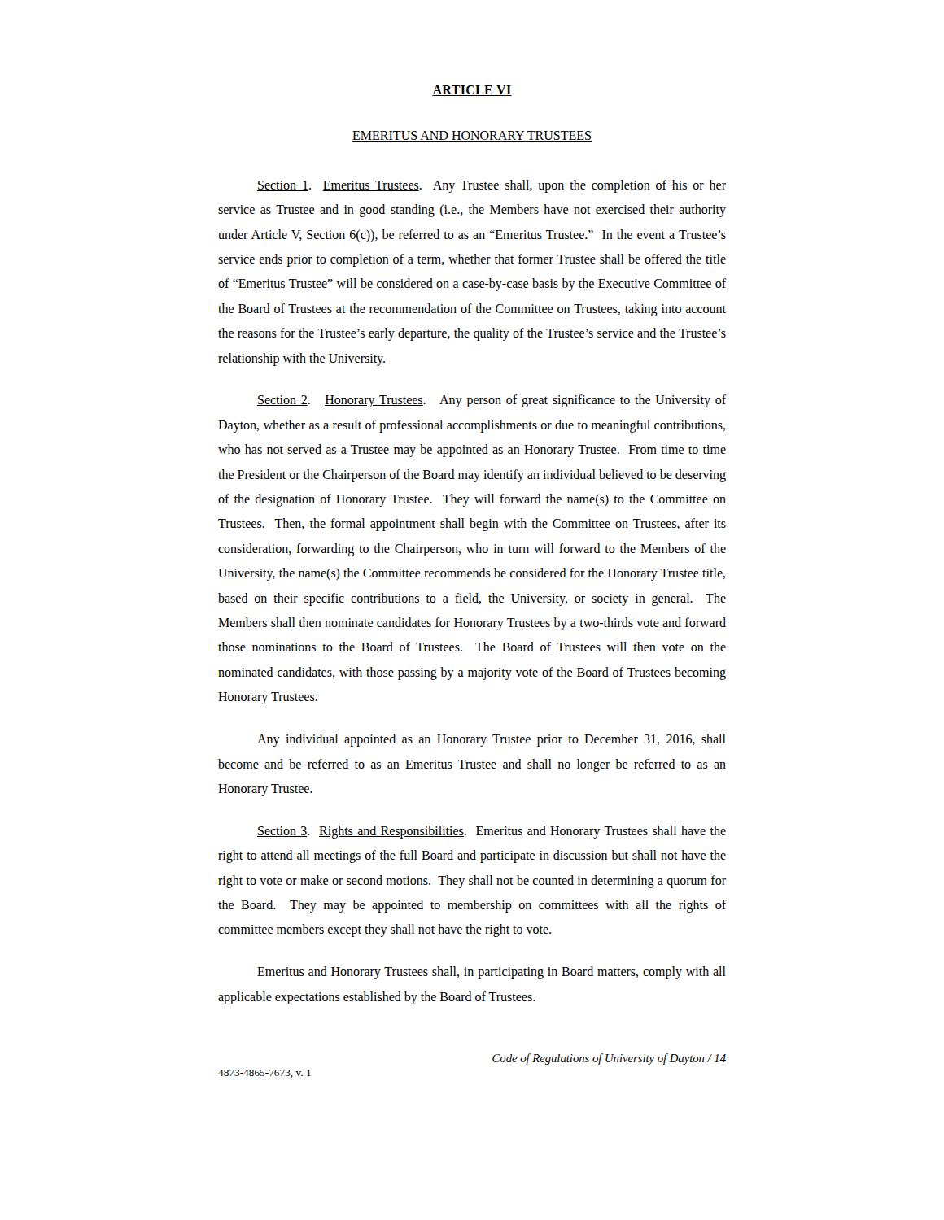ARTICLE VI
EMERITUS AND HONORARY TRUSTEES
Section 1. Emeritus Trustees. Any Trustee shall, upon the completion of his or her service as Trustee and in good standing (i.e., the Members have not exercised their authority under Article V, Section 6(c)), be referred to as an “Emeritus Trustee.” In the event a Trustee’s service ends prior to completion of a term, whether that former Trustee shall be offered the title of “Emeritus Trustee” will be considered on a case-by-case basis by the Executive Committee of the Board of Trustees at the recommendation of the Committee on Trustees, taking into account the reasons for the Trustee’s early departure, the quality of the Trustee’s service and the Trustee’s relationship with the University.
Section 2. Honorary Trustees. Any person of great significance to the University of Dayton, whether as a result of professional accomplishments or due to meaningful contributions, who has not served as a Trustee may be appointed as an Honorary Trustee. From time to time the President or the Chairperson of the Board may identify an individual believed to be deserving of the designation of Honorary Trustee. They will forward the name(s) to the Committee on Trustees. Then, the formal appointment shall begin with the Committee on Trustees, after its consideration, forwarding to the Chairperson, who in turn will forward to the Members of the University, the name(s) the Committee recommends be considered for the Honorary Trustee title, based on their specific contributions to a field, the University, or society in general. The Members shall then nominate candidates for Honorary Trustees by a two-thirds vote and forward those nominations to the Board of Trustees. The Board of Trustees will then vote on the nominated candidates, with those passing by a majority vote of the Board of Trustees becoming Honorary Trustees.
Any individual appointed as an Honorary Trustee prior to December 31, 2016, shall become and be referred to as an Emeritus Trustee and shall no longer be referred to as an Honorary Trustee.
Section 3. Rights and Responsibilities. Emeritus and Honorary Trustees shall have the right to attend all meetings of the full Board and participate in discussion but shall not have the right to vote or make or second motions. They shall not be counted in determining a quorum for the Board. They may be appointed to membership on committees with all the rights of committee members except they shall not have the right to vote.
Emeritus and Honorary Trustees shall, in participating in Board matters, comply with all applicable expectations established by the Board of Trustees.
Code of Regulations of University of Dayton / 14
4873-4865-7673, v. 1